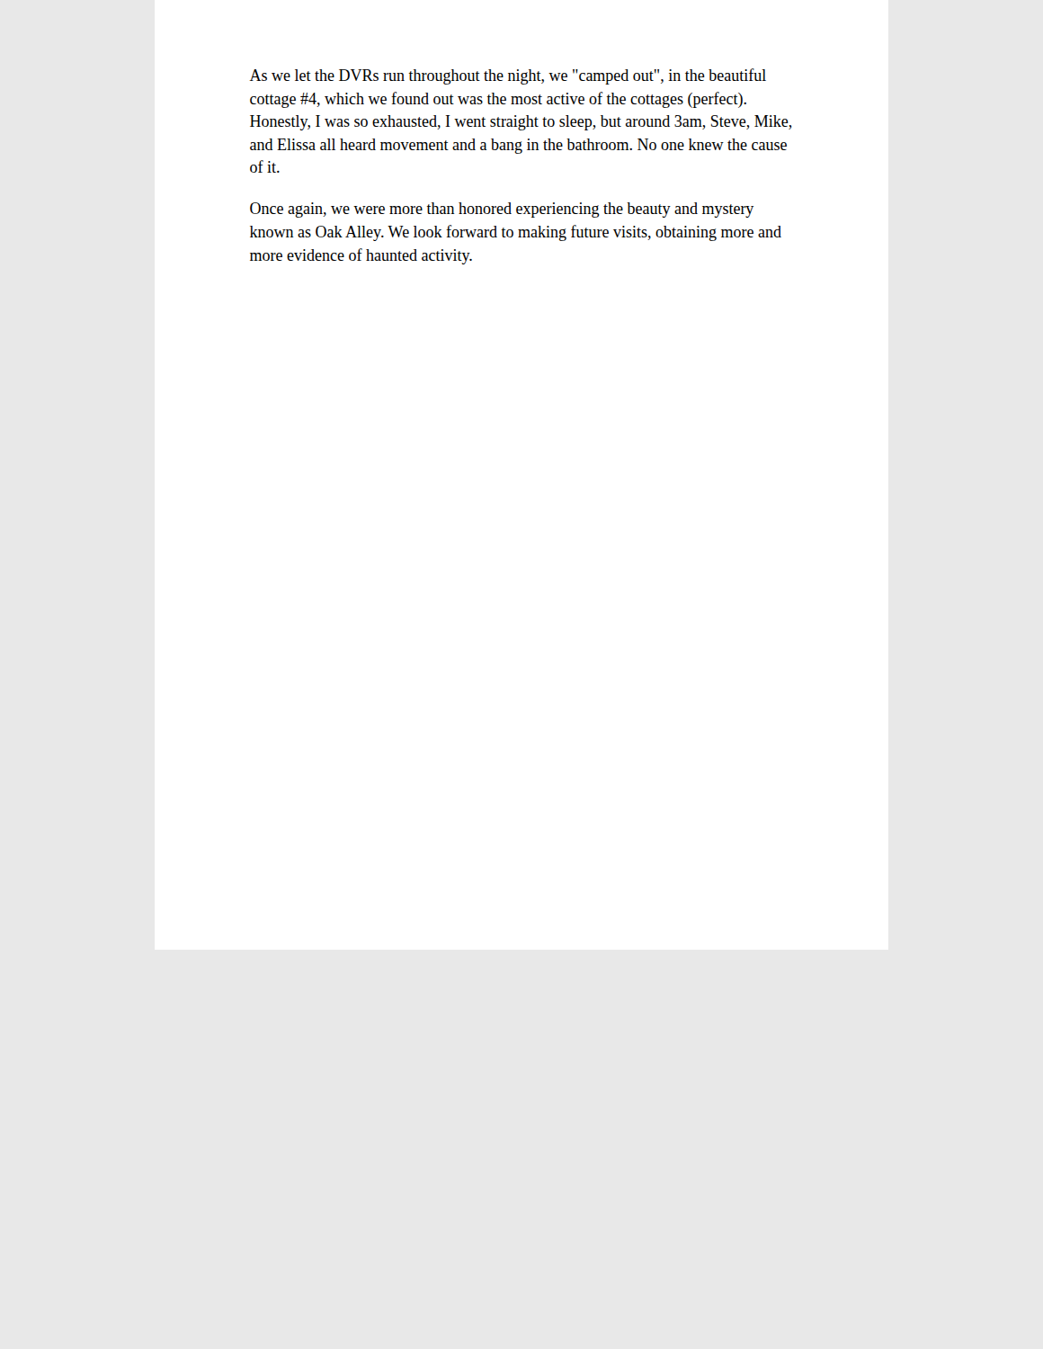As we let the DVRs run throughout the night, we "camped out", in the beautiful cottage #4, which we found out was the most active of the cottages (perfect). Honestly, I was so exhausted, I went straight to sleep, but around 3am, Steve, Mike, and Elissa all heard movement and a bang in the bathroom. No one knew the cause of it.
Once again, we were more than honored experiencing the beauty and mystery known as Oak Alley. We look forward to making future visits, obtaining more and more evidence of haunted activity.